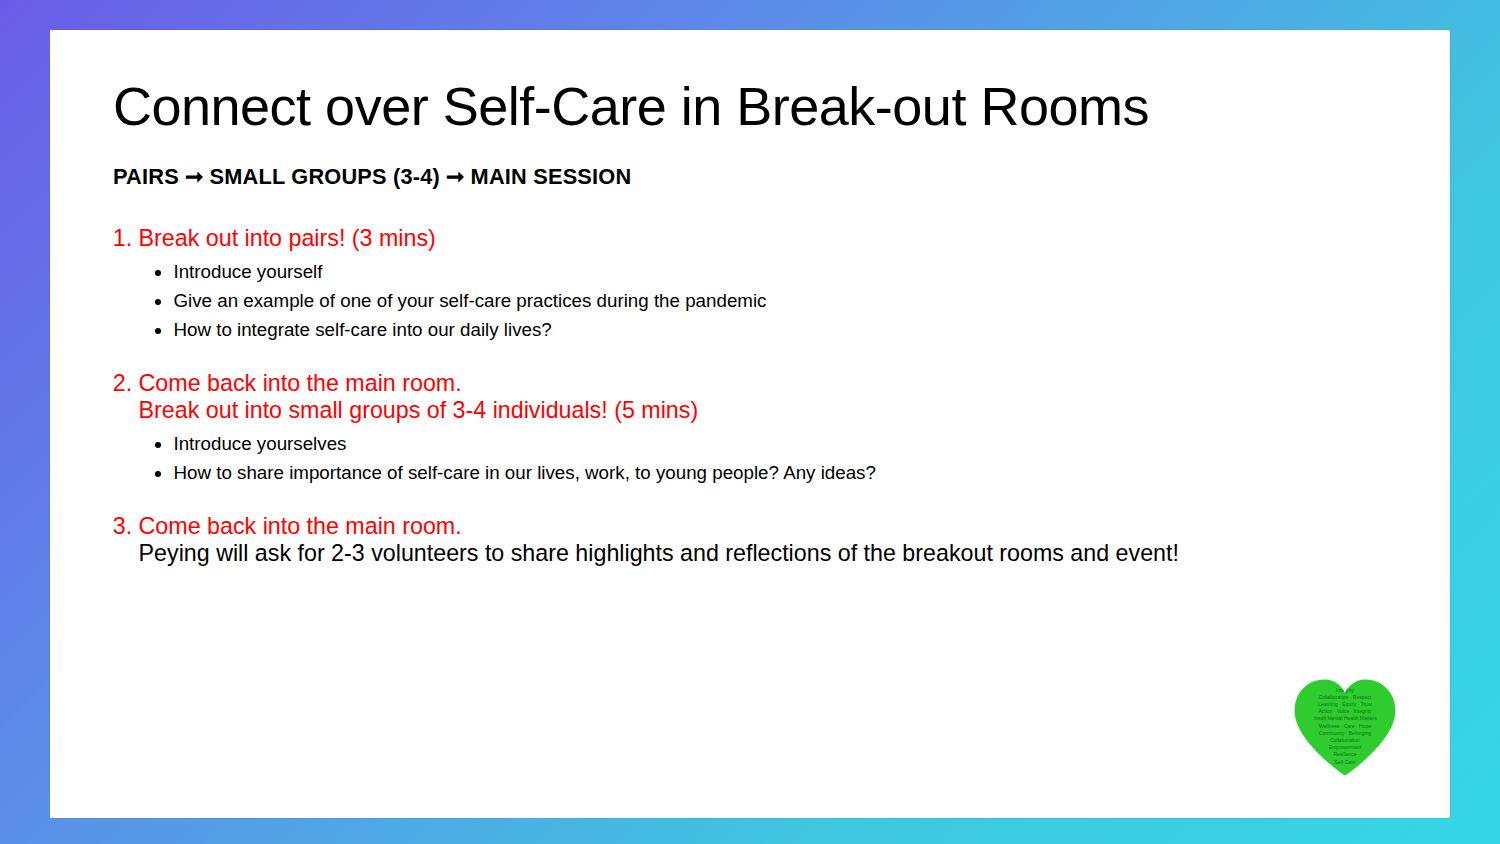Connect over Self-Care in Break-out Rooms
PAIRS ➞ SMALL GROUPS (3-4) ➞ MAIN SESSION
Break out into pairs! (3 mins)
Introduce yourself
Give an example of one of your self-care practices during the pandemic
How to integrate self-care into our daily lives?
Come back into the main room.
Break out into small groups of 3-4 individuals! (5 mins)
Introduce yourselves
How to share importance of self-care in our lives, work, to young people? Any ideas?
Come back into the main room. Peying will ask for 2-3 volunteers to share highlights and reflections of the breakout rooms and event!
Integrity Collaboration · Respect Learning · Equity · Trust Action · Voice · Integrity Youth Mental Health Matters Wellness · Care · Hope Community · Belonging Collaboration Empowerment Resilience Self-Care